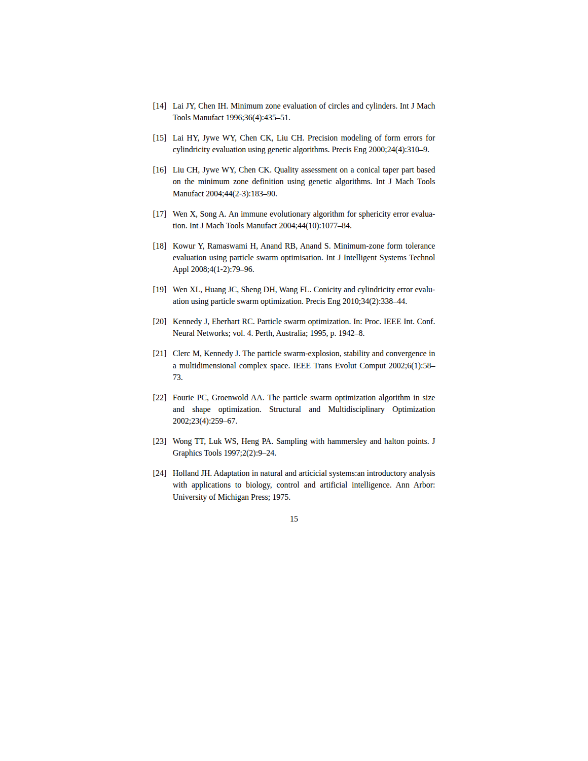[14] Lai JY, Chen IH. Minimum zone evaluation of circles and cylinders. Int J Mach Tools Manufact 1996;36(4):435–51.
[15] Lai HY, Jywe WY, Chen CK, Liu CH. Precision modeling of form errors for cylindricity evaluation using genetic algorithms. Precis Eng 2000;24(4):310–9.
[16] Liu CH, Jywe WY, Chen CK. Quality assessment on a conical taper part based on the minimum zone definition using genetic algorithms. Int J Mach Tools Manufact 2004;44(2-3):183–90.
[17] Wen X, Song A. An immune evolutionary algorithm for sphericity error evaluation. Int J Mach Tools Manufact 2004;44(10):1077–84.
[18] Kowur Y, Ramaswami H, Anand RB, Anand S. Minimum-zone form tolerance evaluation using particle swarm optimisation. Int J Intelligent Systems Technol Appl 2008;4(1-2):79–96.
[19] Wen XL, Huang JC, Sheng DH, Wang FL. Conicity and cylindricity error evaluation using particle swarm optimization. Precis Eng 2010;34(2):338–44.
[20] Kennedy J, Eberhart RC. Particle swarm optimization. In: Proc. IEEE Int. Conf. Neural Networks; vol. 4. Perth, Australia; 1995, p. 1942–8.
[21] Clerc M, Kennedy J. The particle swarm-explosion, stability and convergence in a multidimensional complex space. IEEE Trans Evolut Comput 2002;6(1):58–73.
[22] Fourie PC, Groenwold AA. The particle swarm optimization algorithm in size and shape optimization. Structural and Multidisciplinary Optimization 2002;23(4):259–67.
[23] Wong TT, Luk WS, Heng PA. Sampling with hammersley and halton points. J Graphics Tools 1997;2(2):9–24.
[24] Holland JH. Adaptation in natural and articicial systems:an introductory analysis with applications to biology, control and artificial intelligence. Ann Arbor: University of Michigan Press; 1975.
15